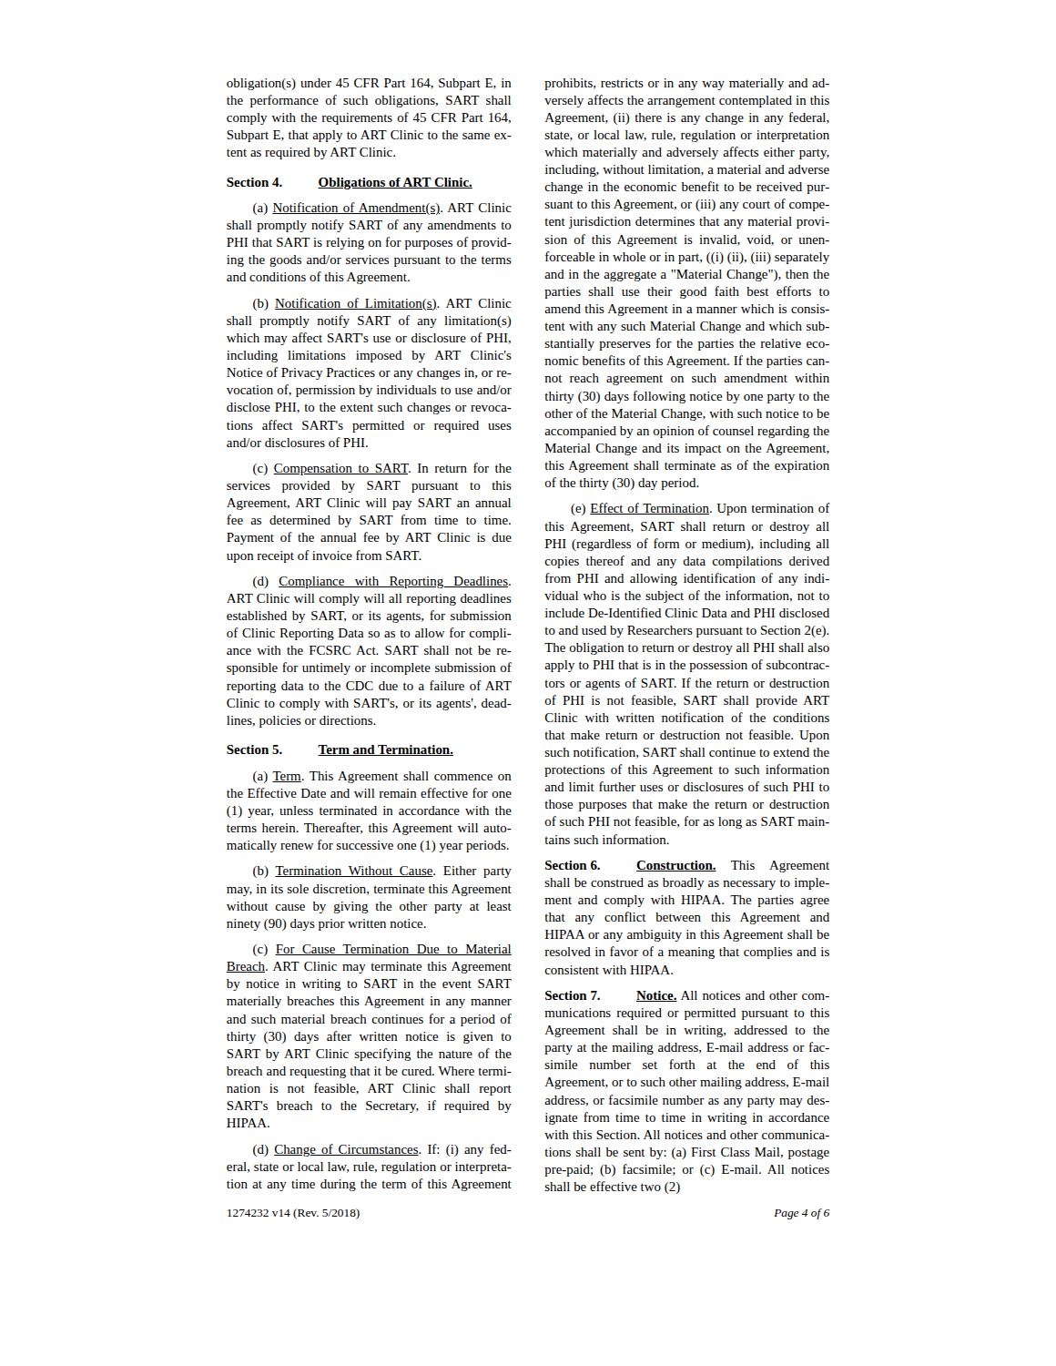obligation(s) under 45 CFR Part 164, Subpart E, in the performance of such obligations, SART shall comply with the requirements of 45 CFR Part 164, Subpart E, that apply to ART Clinic to the same extent as required by ART Clinic.
Section 4. Obligations of ART Clinic.
(a) Notification of Amendment(s). ART Clinic shall promptly notify SART of any amendments to PHI that SART is relying on for purposes of providing the goods and/or services pursuant to the terms and conditions of this Agreement.
(b) Notification of Limitation(s). ART Clinic shall promptly notify SART of any limitation(s) which may affect SART's use or disclosure of PHI, including limitations imposed by ART Clinic's Notice of Privacy Practices or any changes in, or revocation of, permission by individuals to use and/or disclose PHI, to the extent such changes or revocations affect SART's permitted or required uses and/or disclosures of PHI.
(c) Compensation to SART. In return for the services provided by SART pursuant to this Agreement, ART Clinic will pay SART an annual fee as determined by SART from time to time. Payment of the annual fee by ART Clinic is due upon receipt of invoice from SART.
(d) Compliance with Reporting Deadlines. ART Clinic will comply will all reporting deadlines established by SART, or its agents, for submission of Clinic Reporting Data so as to allow for compliance with the FCSRC Act. SART shall not be responsible for untimely or incomplete submission of reporting data to the CDC due to a failure of ART Clinic to comply with SART's, or its agents', deadlines, policies or directions.
Section 5. Term and Termination.
(a) Term. This Agreement shall commence on the Effective Date and will remain effective for one (1) year, unless terminated in accordance with the terms herein. Thereafter, this Agreement will automatically renew for successive one (1) year periods.
(b) Termination Without Cause. Either party may, in its sole discretion, terminate this Agreement without cause by giving the other party at least ninety (90) days prior written notice.
(c) For Cause Termination Due to Material Breach. ART Clinic may terminate this Agreement by notice in writing to SART in the event SART materially breaches this Agreement in any manner and such material breach continues for a period of thirty (30) days after written notice is given to SART by ART Clinic specifying the nature of the breach and requesting that it be cured. Where termination is not feasible, ART Clinic shall report SART's breach to the Secretary, if required by HIPAA.
(d) Change of Circumstances. If: (i) any federal, state or local law, rule, regulation or interpretation at any time during the term of this Agreement prohibits, restricts or in any way materially and adversely affects the arrangement contemplated in this Agreement, (ii) there is any change in any federal, state, or local law, rule, regulation or interpretation which materially and adversely affects either party, including, without limitation, a material and adverse change in the economic benefit to be received pursuant to this Agreement, or (iii) any court of competent jurisdiction determines that any material provision of this Agreement is invalid, void, or unenforceable in whole or in part, ((i) (ii), (iii) separately and in the aggregate a "Material Change"), then the parties shall use their good faith best efforts to amend this Agreement in a manner which is consistent with any such Material Change and which substantially preserves for the parties the relative economic benefits of this Agreement. If the parties cannot reach agreement on such amendment within thirty (30) days following notice by one party to the other of the Material Change, with such notice to be accompanied by an opinion of counsel regarding the Material Change and its impact on the Agreement, this Agreement shall terminate as of the expiration of the thirty (30) day period.
(e) Effect of Termination. Upon termination of this Agreement, SART shall return or destroy all PHI (regardless of form or medium), including all copies thereof and any data compilations derived from PHI and allowing identification of any individual who is the subject of the information, not to include De-Identified Clinic Data and PHI disclosed to and used by Researchers pursuant to Section 2(e). The obligation to return or destroy all PHI shall also apply to PHI that is in the possession of subcontractors or agents of SART. If the return or destruction of PHI is not feasible, SART shall provide ART Clinic with written notification of the conditions that make return or destruction not feasible. Upon such notification, SART shall continue to extend the protections of this Agreement to such information and limit further uses or disclosures of such PHI to those purposes that make the return or destruction of such PHI not feasible, for as long as SART maintains such information.
Section 6. Construction. This Agreement shall be construed as broadly as necessary to implement and comply with HIPAA. The parties agree that any conflict between this Agreement and HIPAA or any ambiguity in this Agreement shall be resolved in favor of a meaning that complies and is consistent with HIPAA.
Section 7. Notice. All notices and other communications required or permitted pursuant to this Agreement shall be in writing, addressed to the party at the mailing address, E-mail address or facsimile number set forth at the end of this Agreement, or to such other mailing address, E-mail address, or facsimile number as any party may designate from time to time in writing in accordance with this Section. All notices and other communications shall be sent by: (a) First Class Mail, postage pre-paid; (b) facsimile; or (c) E-mail. All notices shall be effective two (2)
1274232 v14 (Rev. 5/2018) Page 4 of 6